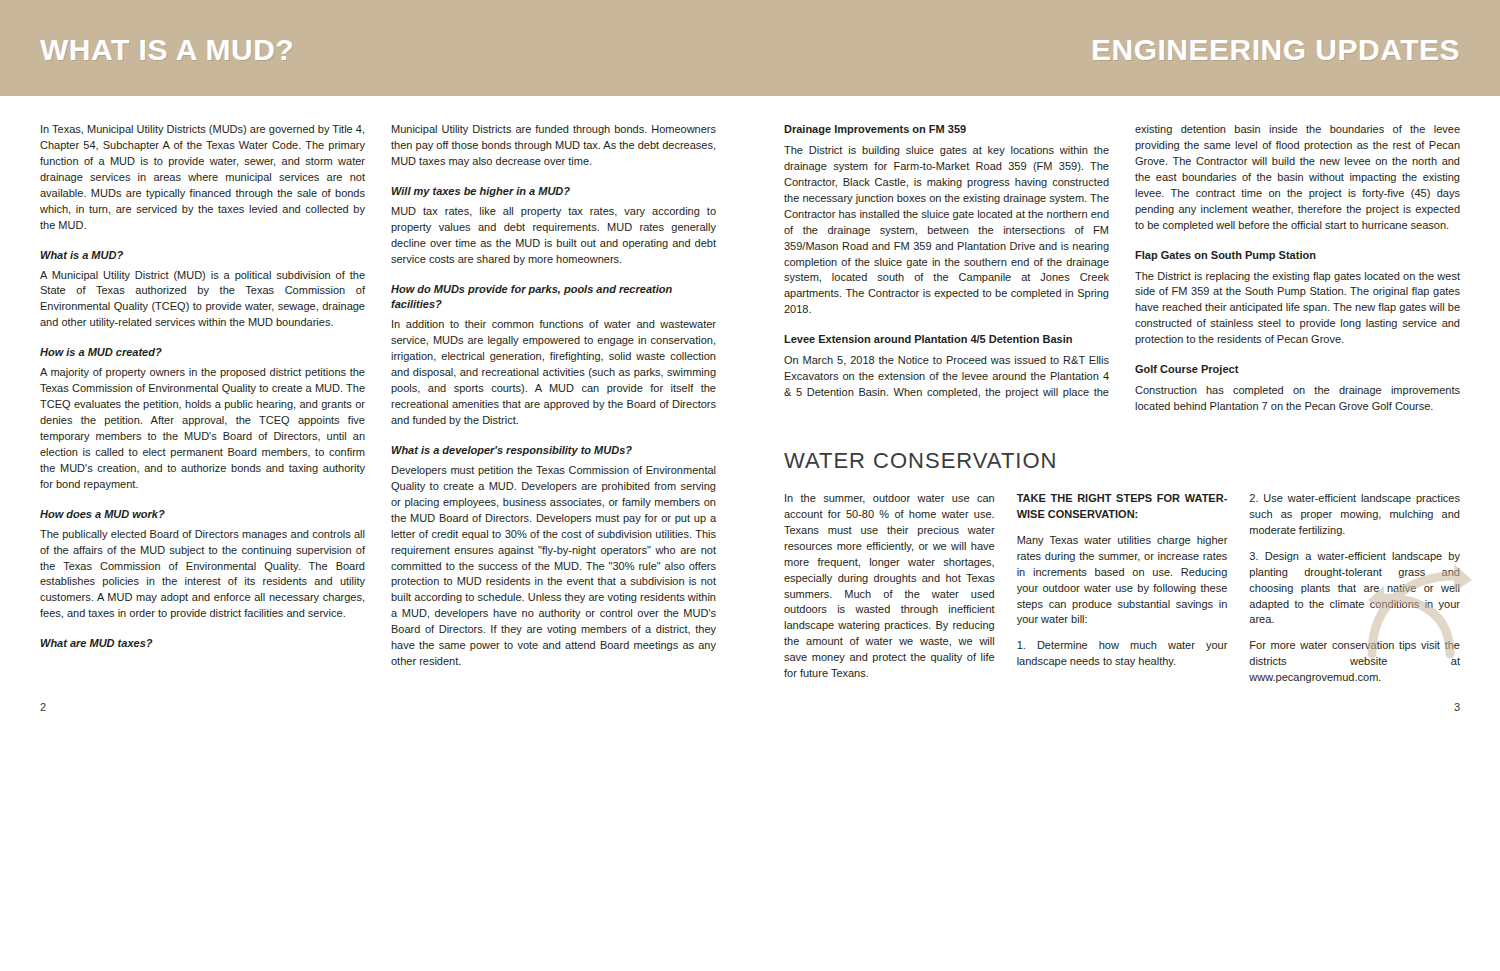WHAT IS A MUD?
In Texas, Municipal Utility Districts (MUDs) are governed by Title 4, Chapter 54, Subchapter A of the Texas Water Code. The primary function of a MUD is to provide water, sewer, and storm water drainage services in areas where municipal services are not available. MUDs are typically financed through the sale of bonds which, in turn, are serviced by the taxes levied and collected by the MUD.
What is a MUD?
A Municipal Utility District (MUD) is a political subdivision of the State of Texas authorized by the Texas Commission of Environmental Quality (TCEQ) to provide water, sewage, drainage and other utility-related services within the MUD boundaries.
How is a MUD created?
A majority of property owners in the proposed district petitions the Texas Commission of Environmental Quality to create a MUD. The TCEQ evaluates the petition, holds a public hearing, and grants or denies the petition. After approval, the TCEQ appoints five temporary members to the MUD's Board of Directors, until an election is called to elect permanent Board members, to confirm the MUD's creation, and to authorize bonds and taxing authority for bond repayment.
How does a MUD work?
The publically elected Board of Directors manages and controls all of the affairs of the MUD subject to the continuing supervision of the Texas Commission of Environmental Quality. The Board establishes policies in the interest of its residents and utility customers. A MUD may adopt and enforce all necessary charges, fees, and taxes in order to provide district facilities and service.
What are MUD taxes?
Municipal Utility Districts are funded through bonds. Homeowners then pay off those bonds through MUD tax. As the debt decreases, MUD taxes may also decrease over time.
Will my taxes be higher in a MUD?
MUD tax rates, like all property tax rates, vary according to property values and debt requirements. MUD rates generally decline over time as the MUD is built out and operating and debt service costs are shared by more homeowners.
How do MUDs provide for parks, pools and recreation facilities?
In addition to their common functions of water and wastewater service, MUDs are legally empowered to engage in conservation, irrigation, electrical generation, firefighting, solid waste collection and disposal, and recreational activities (such as parks, swimming pools, and sports courts). A MUD can provide for itself the recreational amenities that are approved by the Board of Directors and funded by the District.
What is a developer's responsibility to MUDs?
Developers must petition the Texas Commission of Environmental Quality to create a MUD. Developers are prohibited from serving or placing employees, business associates, or family members on the MUD Board of Directors. Developers must pay for or put up a letter of credit equal to 30% of the cost of subdivision utilities. This requirement ensures against "fly-by-night operators" who are not committed to the success of the MUD. The "30% rule" also offers protection to MUD residents in the event that a subdivision is not built according to schedule. Unless they are voting residents within a MUD, developers have no authority or control over the MUD's Board of Directors. If they are voting members of a district, they have the same power to vote and attend Board meetings as any other resident.
2
ENGINEERING UPDATES
Drainage Improvements on FM 359
The District is building sluice gates at key locations within the drainage system for Farm-to-Market Road 359 (FM 359). The Contractor, Black Castle, is making progress having constructed the necessary junction boxes on the existing drainage system. The Contractor has installed the sluice gate located at the northern end of the drainage system, between the intersections of FM 359/Mason Road and FM 359 and Plantation Drive and is nearing completion of the sluice gate in the southern end of the drainage system, located south of the Campanile at Jones Creek apartments. The Contractor is expected to be completed in Spring 2018.
Levee Extension around Plantation 4/5 Detention Basin
On March 5, 2018 the Notice to Proceed was issued to R&T Ellis Excavators on the extension of the levee around the Plantation 4 & 5 Detention Basin. When completed, the project will place the existing detention basin inside the boundaries of the levee providing the same level of flood protection as the rest of Pecan Grove. The Contractor will build the new levee on the north and the east boundaries of the basin without impacting the existing levee. The contract time on the project is forty-five (45) days pending any inclement weather, therefore the project is expected to be completed well before the official start to hurricane season.
Flap Gates on South Pump Station
The District is replacing the existing flap gates located on the west side of FM 359 at the South Pump Station. The original flap gates have reached their anticipated life span. The new flap gates will be constructed of stainless steel to provide long lasting service and protection to the residents of Pecan Grove.
Golf Course Project
Construction has completed on the drainage improvements located behind Plantation 7 on the Pecan Grove Golf Course.
WATER CONSERVATION
In the summer, outdoor water use can account for 50-80 % of home water use. Texans must use their precious water resources more efficiently, or we will have more frequent, longer water shortages, especially during droughts and hot Texas summers. Much of the water used outdoors is wasted through inefficient landscape watering practices. By reducing the amount of water we waste, we will save money and protect the quality of life for future Texans.
TAKE THE RIGHT STEPS FOR WATER-WISE CONSERVATION:
Many Texas water utilities charge higher rates during the summer, or increase rates in increments based on use. Reducing your outdoor water use by following these steps can produce substantial savings in your water bill:
1. Determine how much water your landscape needs to stay healthy.
2. Use water-efficient landscape practices such as proper mowing, mulching and moderate fertilizing.
3. Design a water-efficient landscape by planting drought-tolerant grass and choosing plants that are native or well adapted to the climate conditions in your area.
For more water conservation tips visit the districts website at www.pecangrovemud.com.
3